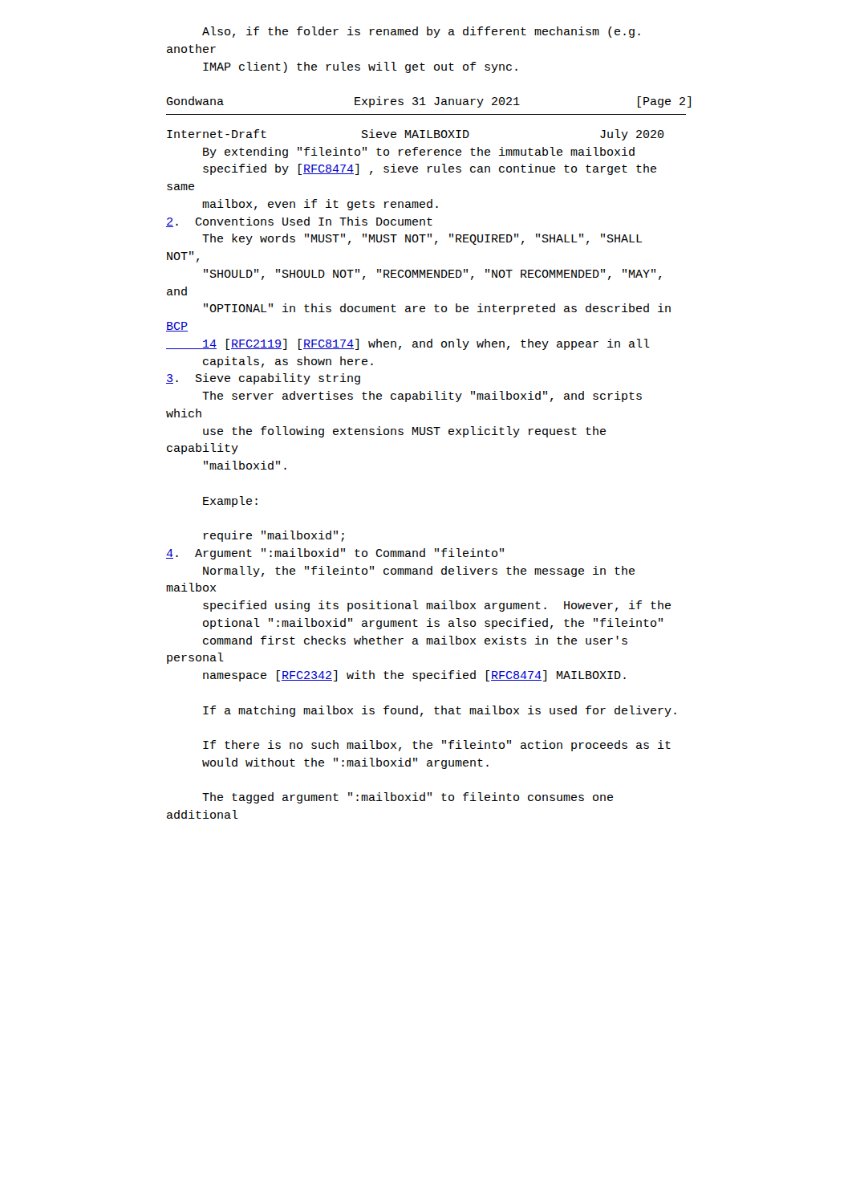Also, if the folder is renamed by a different mechanism (e.g. another
     IMAP client) the rules will get out of sync.

Gondwana                  Expires 31 January 2021                [Page 2]
Internet-Draft             Sieve MAILBOXID                  July 2020
     By extending "fileinto" to reference the immutable mailboxid
     specified by [RFC8474] , sieve rules can continue to target the same
     mailbox, even if it gets renamed.
2.  Conventions Used In This Document
     The key words "MUST", "MUST NOT", "REQUIRED", "SHALL", "SHALL NOT",
     "SHOULD", "SHOULD NOT", "RECOMMENDED", "NOT RECOMMENDED", "MAY", and
     "OPTIONAL" in this document are to be interpreted as described in BCP
     14 [RFC2119] [RFC8174] when, and only when, they appear in all
     capitals, as shown here.
3.  Sieve capability string
     The server advertises the capability "mailboxid", and scripts which
     use the following extensions MUST explicitly request the capability
     "mailboxid".

     Example:

     require "mailboxid";
4.  Argument ":mailboxid" to Command "fileinto"
     Normally, the "fileinto" command delivers the message in the mailbox
     specified using its positional mailbox argument.  However, if the
     optional ":mailboxid" argument is also specified, the "fileinto"
     command first checks whether a mailbox exists in the user's personal
     namespace [RFC2342] with the specified [RFC8474] MAILBOXID.

     If a matching mailbox is found, that mailbox is used for delivery.

     If there is no such mailbox, the "fileinto" action proceeds as it
     would without the ":mailboxid" argument.

     The tagged argument ":mailboxid" to fileinto consumes one additional